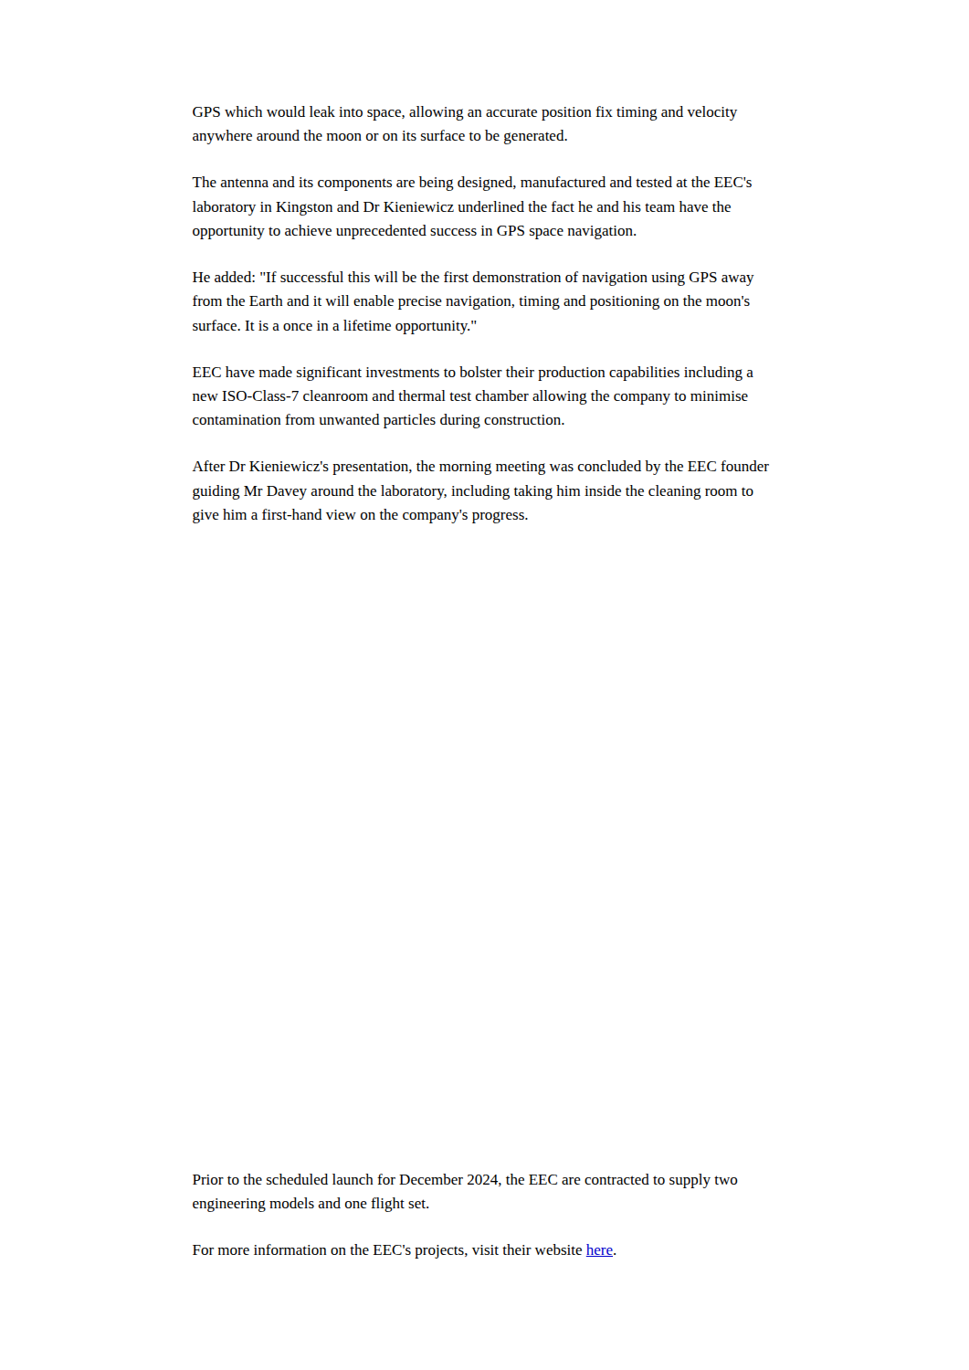GPS which would leak into space, allowing an accurate position fix timing and velocity anywhere around the moon or on its surface to be generated.
The antenna and its components are being designed, manufactured and tested at the EEC's laboratory in Kingston and Dr Kieniewicz underlined the fact he and his team have the opportunity to achieve unprecedented success in GPS space navigation.
He added: "If successful this will be the first demonstration of navigation using GPS away from the Earth and it will enable precise navigation, timing and positioning on the moon's surface. It is a once in a lifetime opportunity."
EEC have made significant investments to bolster their production capabilities including a new ISO-Class-7 cleanroom and thermal test chamber allowing the company to minimise contamination from unwanted particles during construction.
After Dr Kieniewicz's presentation, the morning meeting was concluded by the EEC founder guiding Mr Davey around the laboratory, including taking him inside the cleaning room to give him a first-hand view on the company's progress.
Prior to the scheduled launch for December 2024, the EEC are contracted to supply two engineering models and one flight set.
For more information on the EEC's projects, visit their website here.